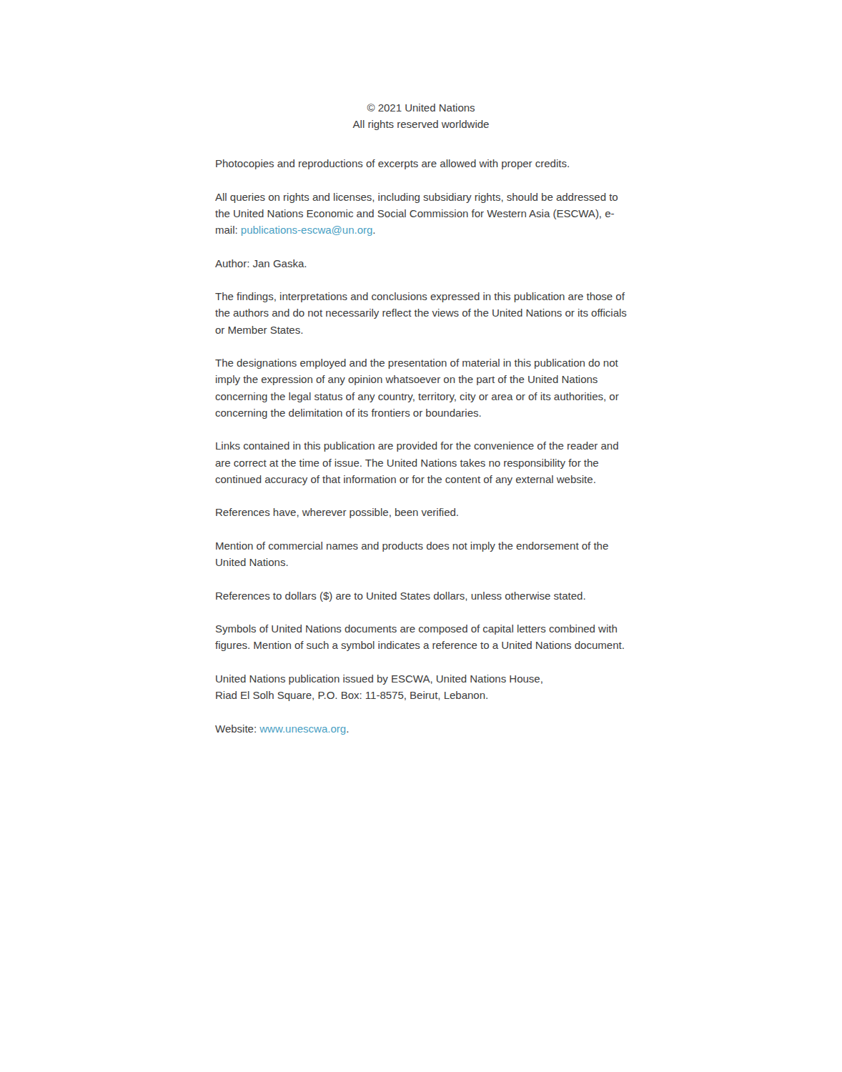© 2021 United Nations All rights reserved worldwide
Photocopies and reproductions of excerpts are allowed with proper credits.
All queries on rights and licenses, including subsidiary rights, should be addressed to the United Nations Economic and Social Commission for Western Asia (ESCWA), e-mail: publications-escwa@un.org.
Author: Jan Gaska.
The findings, interpretations and conclusions expressed in this publication are those of the authors and do not necessarily reflect the views of the United Nations or its officials or Member States.
The designations employed and the presentation of material in this publication do not imply the expression of any opinion whatsoever on the part of the United Nations concerning the legal status of any country, territory, city or area or of its authorities, or concerning the delimitation of its frontiers or boundaries.
Links contained in this publication are provided for the convenience of the reader and are correct at the time of issue. The United Nations takes no responsibility for the continued accuracy of that information or for the content of any external website.
References have, wherever possible, been verified.
Mention of commercial names and products does not imply the endorsement of the United Nations.
References to dollars ($) are to United States dollars, unless otherwise stated.
Symbols of United Nations documents are composed of capital letters combined with figures. Mention of such a symbol indicates a reference to a United Nations document.
United Nations publication issued by ESCWA, United Nations House,
Riad El Solh Square, P.O. Box: 11-8575, Beirut, Lebanon.
Website: www.unescwa.org.